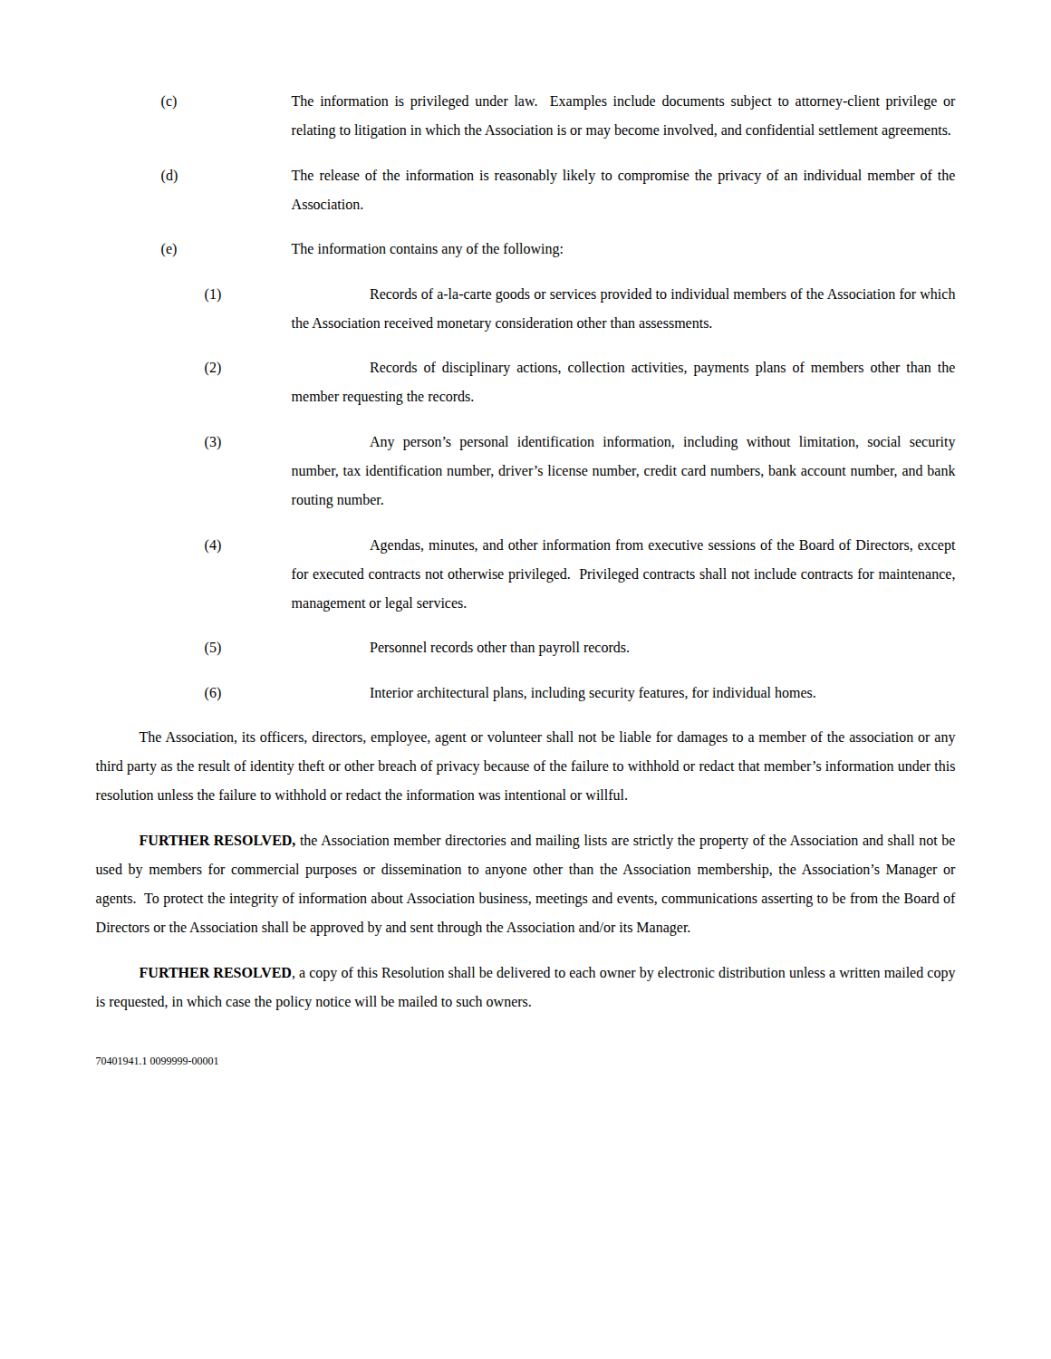(c) The information is privileged under law. Examples include documents subject to attorney-client privilege or relating to litigation in which the Association is or may become involved, and confidential settlement agreements.
(d) The release of the information is reasonably likely to compromise the privacy of an individual member of the Association.
(e) The information contains any of the following:
(1) Records of a-la-carte goods or services provided to individual members of the Association for which the Association received monetary consideration other than assessments.
(2) Records of disciplinary actions, collection activities, payments plans of members other than the member requesting the records.
(3) Any person’s personal identification information, including without limitation, social security number, tax identification number, driver’s license number, credit card numbers, bank account number, and bank routing number.
(4) Agendas, minutes, and other information from executive sessions of the Board of Directors, except for executed contracts not otherwise privileged. Privileged contracts shall not include contracts for maintenance, management or legal services.
(5) Personnel records other than payroll records.
(6) Interior architectural plans, including security features, for individual homes.
The Association, its officers, directors, employee, agent or volunteer shall not be liable for damages to a member of the association or any third party as the result of identity theft or other breach of privacy because of the failure to withhold or redact that member’s information under this resolution unless the failure to withhold or redact the information was intentional or willful.
FURTHER RESOLVED, the Association member directories and mailing lists are strictly the property of the Association and shall not be used by members for commercial purposes or dissemination to anyone other than the Association membership, the Association’s Manager or agents. To protect the integrity of information about Association business, meetings and events, communications asserting to be from the Board of Directors or the Association shall be approved by and sent through the Association and/or its Manager.
FURTHER RESOLVED, a copy of this Resolution shall be delivered to each owner by electronic distribution unless a written mailed copy is requested, in which case the policy notice will be mailed to such owners.
70401941.1 0099999-00001